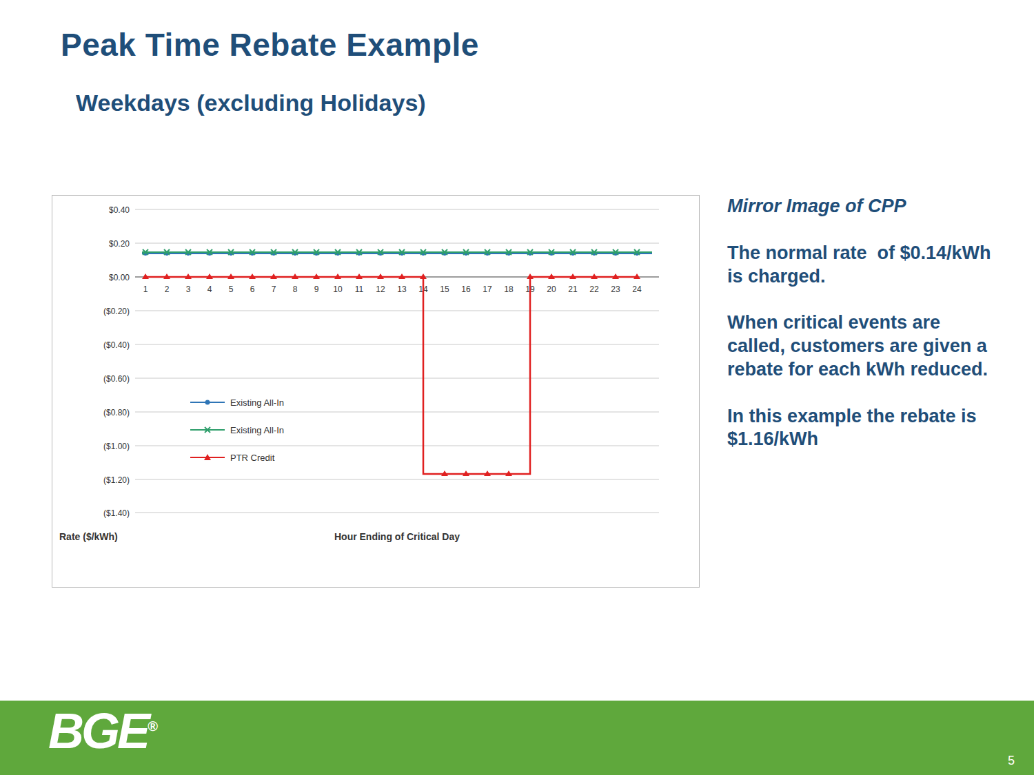Peak Time Rebate Example
Weekdays (excluding Holidays)
$0.40 $0.20 $0.00 ($0.20) ($0.40) ($0.60) ($0.80) ($1.00) ($1.20) ($1.40) 1 2 3 4 5 6 7 8 9 10 11 12 13 14 15 16 17 18 19 20 21 22 23 24 Existing All-In Existing All-In PTR Credit Rate ($/kWh) Hour Ending of Critical Day
Mirror Image of CPP
The normal rate of $0.14/kWh is charged.
When critical events are called, customers are given a rebate for each kWh reduced.
In this example the rebate is $1.16/kWh
BGE®
5